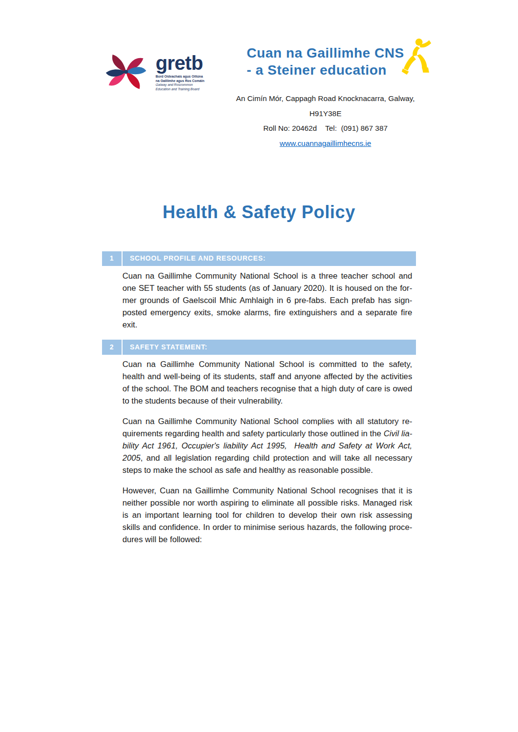gretb
Bord Oideachais agus Oiliúna
na Gaillimhe agus Ros Comáin
Galway and Roscommon
Education and Training Board
Cuan na Gaillimhe CNS - a Steiner education
An Cimín Mór, Cappagh Road Knocknacarra, Galway, H91Y38E
Roll No: 20462d Tel: (091) 867 387
www.cuannagaillimhecns.ie
Health & Safety Policy
1
SCHOOL PROFILE AND RESOURCES:
Cuan na Gaillimhe Community National School is a three teacher school and one SET teacher with 55 students (as of January 2020). It is housed on the former grounds of Gaelscoil Mhic Amhlaigh in 6 pre-fabs. Each prefab has signposted emergency exits, smoke alarms, fire extinguishers and a separate fire exit.
2
SAFETY STATEMENT:
Cuan na Gaillimhe Community National School is committed to the safety, health and well-being of its students, staff and anyone affected by the activities of the school. The BOM and teachers recognise that a high duty of care is owed to the students because of their vulnerability.
Cuan na Gaillimhe Community National School complies with all statutory requirements regarding health and safety particularly those outlined in the Civil liability Act 1961, Occupier's liability Act 1995, Health and Safety at Work Act, 2005, and all legislation regarding child protection and will take all necessary steps to make the school as safe and healthy as reasonable possible.
However, Cuan na Gaillimhe Community National School recognises that it is neither possible nor worth aspiring to eliminate all possible risks. Managed risk is an important learning tool for children to develop their own risk assessing skills and confidence. In order to minimise serious hazards, the following procedures will be followed: